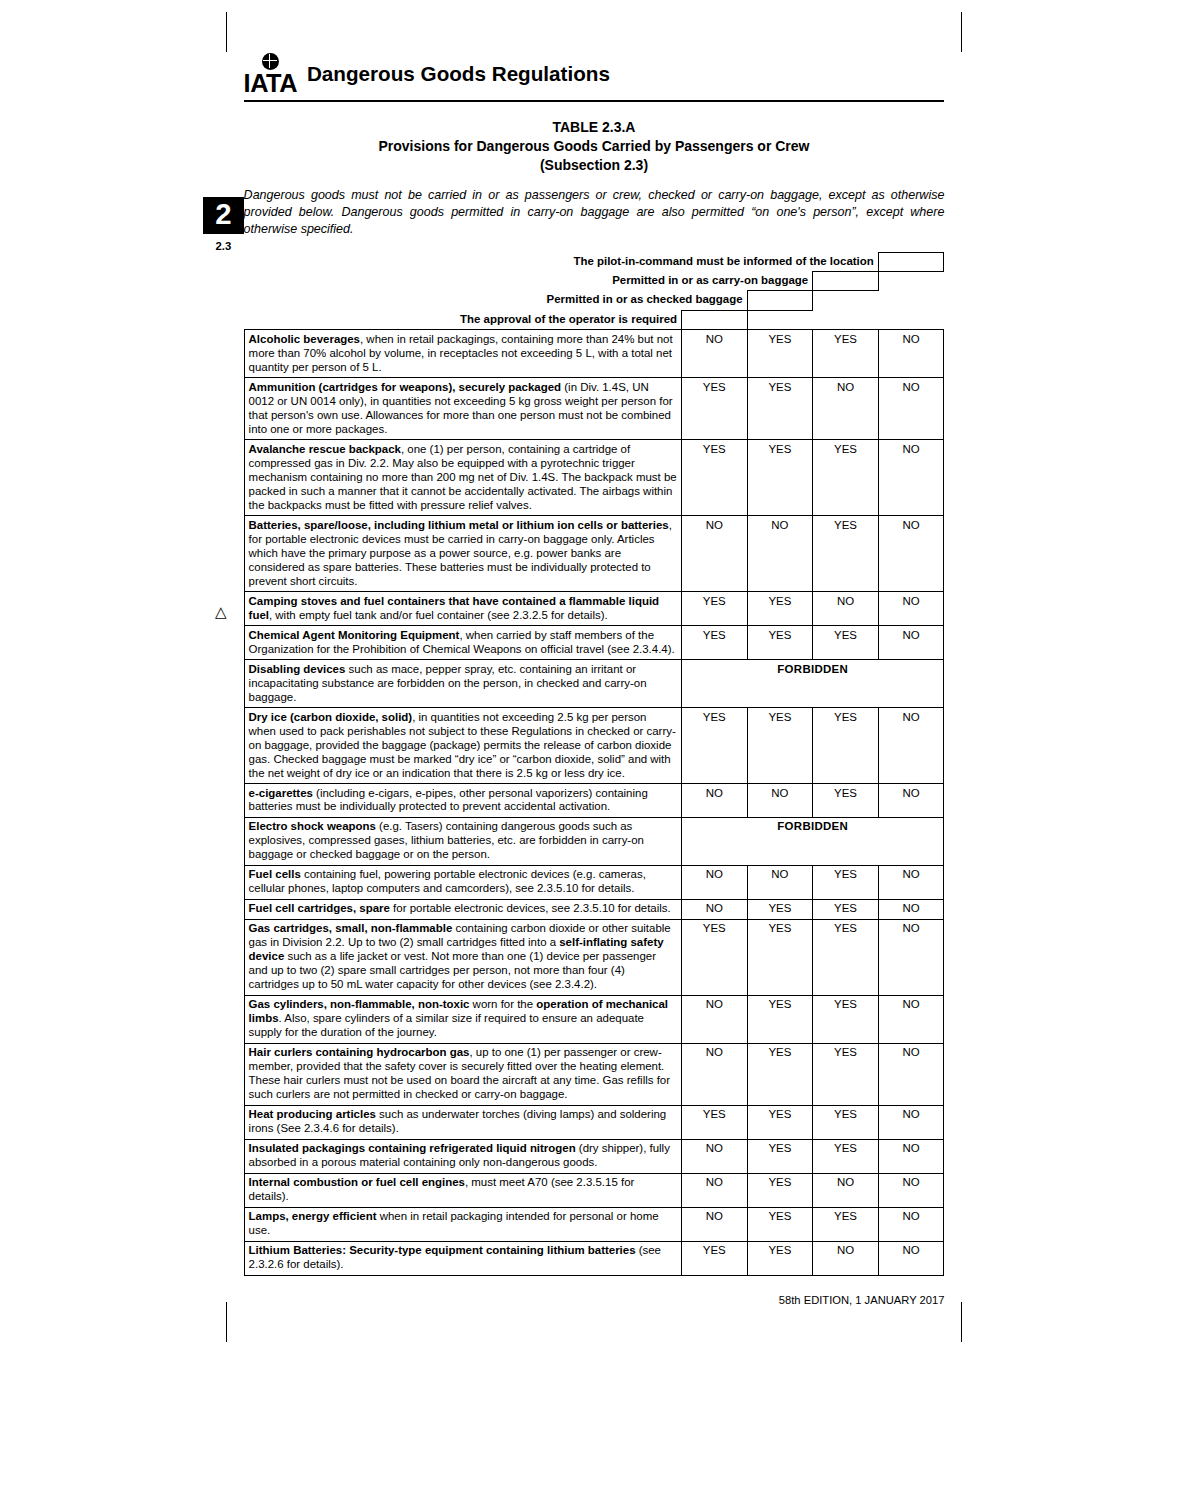IATA
Dangerous Goods Regulations
2 2.3
TABLE 2.3.A
Provisions for Dangerous Goods Carried by Passengers or Crew
(Subsection 2.3)
Dangerous goods must not be carried in or as passengers or crew, checked or carry-on baggage, except as otherwise provided below. Dangerous goods permitted in carry-on baggage are also permitted “on one's person”, except where otherwise specified.
△
| The pilot-in-command must be informed of the location | |
| Permitted in or as carry-on baggage | | |
| Permitted in or as checked baggage | | | |
| The approval of the operator is required | | | | |
| Alcoholic beverages , when in retail packagings, containing more than 24% but not more than 70% alcohol by volume, in receptacles not exceeding 5 L, with a total net quantity per person of 5 L. | NO | YES | YES | NO |
| Ammunition (cartridges for weapons), securely packaged (in Div. 1.4S, UN 0012 or UN 0014 only), in quantities not exceeding 5 kg gross weight per person for that person's own use. Allowances for more than one person must not be combined into one or more packages. | YES | YES | NO | NO |
| Avalanche rescue backpack , one (1) per person, containing a cartridge of compressed gas in Div. 2.2. May also be equipped with a pyrotechnic trigger mechanism containing no more than 200 mg net of Div. 1.4S. The backpack must be packed in such a manner that it cannot be accidentally activated. The airbags within the backpacks must be fitted with pressure relief valves. | YES | YES | YES | NO |
| Batteries, spare/loose, including lithium metal or lithium ion cells or batteries , for portable electronic devices must be carried in carry-on baggage only. Articles which have the primary purpose as a power source, e.g. power banks are considered as spare batteries. These batteries must be individually protected to prevent short circuits. | NO | NO | YES | NO |
| Camping stoves and fuel containers that have contained a flammable liquid fuel , with empty fuel tank and/or fuel container (see 2.3.2.5 for details). | YES | YES | NO | NO |
| Chemical Agent Monitoring Equipment , when carried by staff members of the Organization for the Prohibition of Chemical Weapons on official travel (see 2.3.4.4). | YES | YES | YES | NO |
| Disabling devices such as mace, pepper spray, etc. containing an irritant or incapacitating substance are forbidden on the person, in checked and carry-on baggage. | FORBIDDEN |
| Dry ice (carbon dioxide, solid) , in quantities not exceeding 2.5 kg per person when used to pack perishables not subject to these Regulations in checked or carry-on baggage, provided the baggage (package) permits the release of carbon dioxide gas. Checked baggage must be marked “dry ice” or “carbon dioxide, solid” and with the net weight of dry ice or an indication that there is 2.5 kg or less dry ice. | YES | YES | YES | NO |
| e-cigarettes (including e-cigars, e-pipes, other personal vaporizers) containing batteries must be individually protected to prevent accidental activation. | NO | NO | YES | NO |
| Electro shock weapons (e.g. Tasers) containing dangerous goods such as explosives, compressed gases, lithium batteries, etc. are forbidden in carry-on baggage or checked baggage or on the person. | FORBIDDEN |
| Fuel cells containing fuel, powering portable electronic devices (e.g. cameras, cellular phones, laptop computers and camcorders), see 2.3.5.10 for details. | NO | NO | YES | NO |
| Fuel cell cartridges, spare for portable electronic devices, see 2.3.5.10 for details. | NO | YES | YES | NO |
| Gas cartridges, small, non-flammable containing carbon dioxide or other suitable gas in Division 2.2. Up to two (2) small cartridges fitted into a self-inflating safety device such as a life jacket or vest. Not more than one (1) device per passenger and up to two (2) spare small cartridges per person, not more than four (4) cartridges up to 50 mL water capacity for other devices (see 2.3.4.2). | YES | YES | YES | NO |
| Gas cylinders, non-flammable, non-toxic worn for the operation of mechanical limbs . Also, spare cylinders of a similar size if required to ensure an adequate supply for the duration of the journey. | NO | YES | YES | NO |
| Hair curlers containing hydrocarbon gas , up to one (1) per passenger or crew-member, provided that the safety cover is securely fitted over the heating element. These hair curlers must not be used on board the aircraft at any time. Gas refills for such curlers are not permitted in checked or carry-on baggage. | NO | YES | YES | NO |
| Heat producing articles such as underwater torches (diving lamps) and soldering irons (See 2.3.4.6 for details). | YES | YES | YES | NO |
| Insulated packagings containing refrigerated liquid nitrogen (dry shipper), fully absorbed in a porous material containing only non-dangerous goods. | NO | YES | YES | NO |
| Internal combustion or fuel cell engines , must meet A70 (see 2.3.5.15 for details). | NO | YES | NO | NO |
| Lamps, energy efficient when in retail packaging intended for personal or home use. | NO | YES | YES | NO |
| Lithium Batteries: Security-type equipment containing lithium batteries (see 2.3.2.6 for details). | YES | YES | NO | NO |
58th EDITION, 1 JANUARY 2017